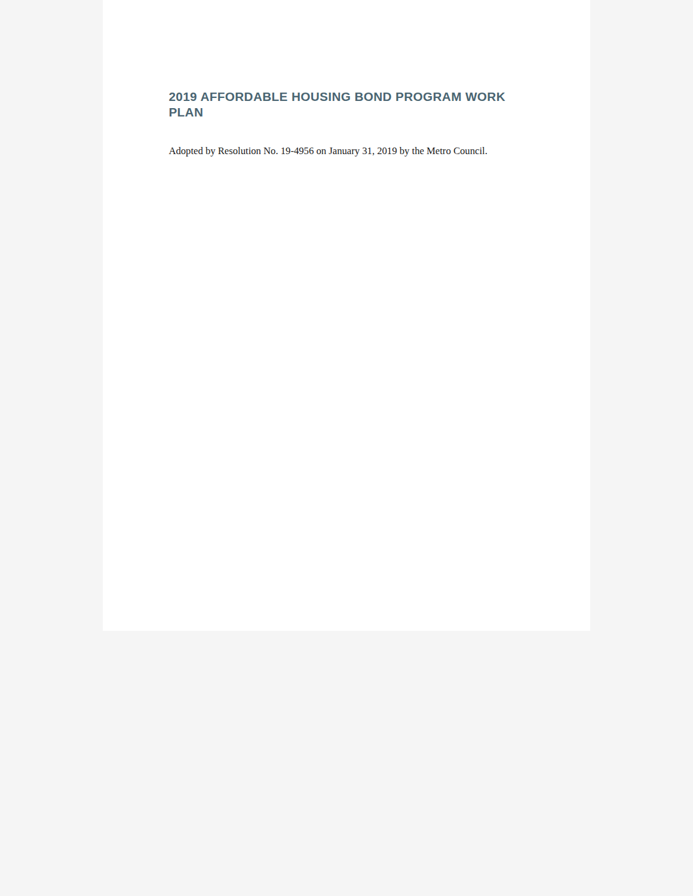2019 AFFORDABLE HOUSING BOND PROGRAM WORK PLAN
Adopted by Resolution No. 19-4956 on January 31, 2019 by the Metro Council.